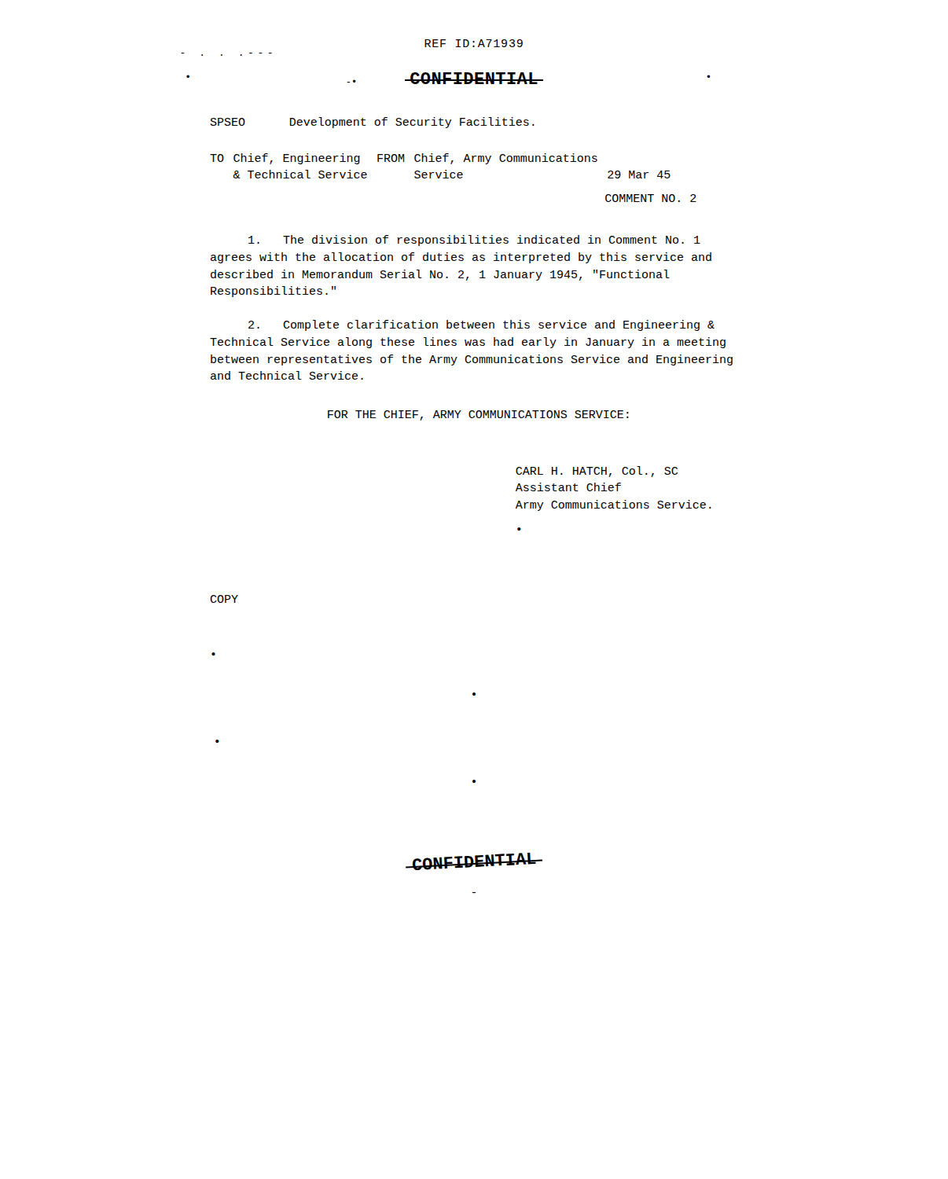- . . .---
•
REF ID:A71939
-•
•
CONFIDENTIAL
SPSEODevelopment of Security Facilities.
| TO | Chief, Engineering & Technical Service | FROM | Chief, Army Communications Service | 29 Mar 45 |
COMMENT NO. 2
1. The division of responsibilities indicated in Comment No. 1 agrees with the allocation of duties as interpreted by this service and described in Memorandum Serial No. 2, 1 January 1945, "Functional Responsibilities."
2. Complete clarification between this service and Engineering & Technical Service along these lines was had early in January in a meeting between representatives of the Army Communications Service and Engineering and Technical Service.
FOR THE CHIEF, ARMY COMMUNICATIONS SERVICE:
CARL H. HATCH, Col., SC
Assistant Chief
Army Communications Service.
•
COPY
•
•
•
•
CONFIDENTIAL
-